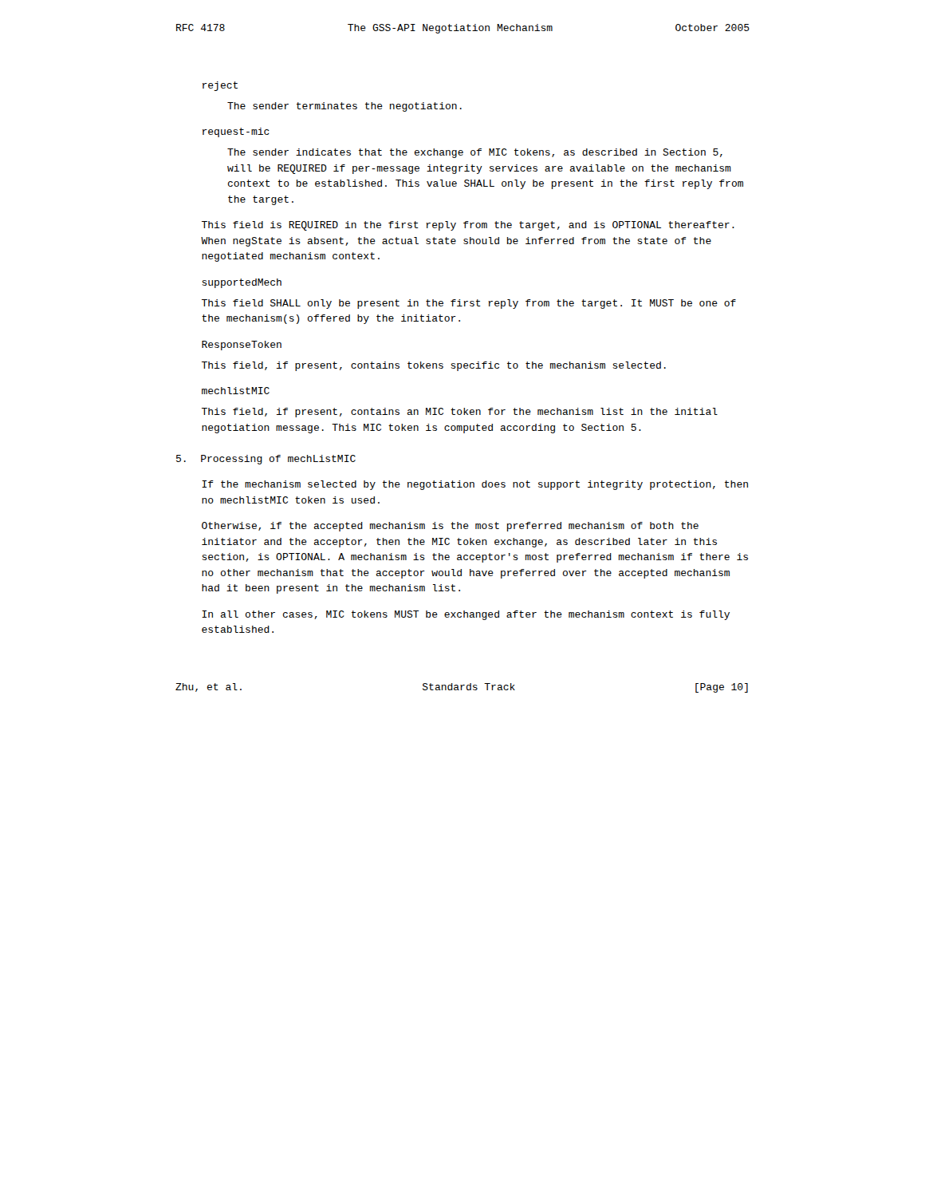RFC 4178 The GSS-API Negotiation Mechanism October 2005
reject
The sender terminates the negotiation.
request-mic
The sender indicates that the exchange of MIC tokens, as described in Section 5, will be REQUIRED if per-message integrity services are available on the mechanism context to be established. This value SHALL only be present in the first reply from the target.
This field is REQUIRED in the first reply from the target, and is OPTIONAL thereafter. When negState is absent, the actual state should be inferred from the state of the negotiated mechanism context.
supportedMech
This field SHALL only be present in the first reply from the target. It MUST be one of the mechanism(s) offered by the initiator.
ResponseToken
This field, if present, contains tokens specific to the mechanism selected.
mechlistMIC
This field, if present, contains an MIC token for the mechanism list in the initial negotiation message. This MIC token is computed according to Section 5.
5. Processing of mechListMIC
If the mechanism selected by the negotiation does not support integrity protection, then no mechlistMIC token is used.
Otherwise, if the accepted mechanism is the most preferred mechanism of both the initiator and the acceptor, then the MIC token exchange, as described later in this section, is OPTIONAL. A mechanism is the acceptor's most preferred mechanism if there is no other mechanism that the acceptor would have preferred over the accepted mechanism had it been present in the mechanism list.
In all other cases, MIC tokens MUST be exchanged after the mechanism context is fully established.
Zhu, et al. Standards Track [Page 10]